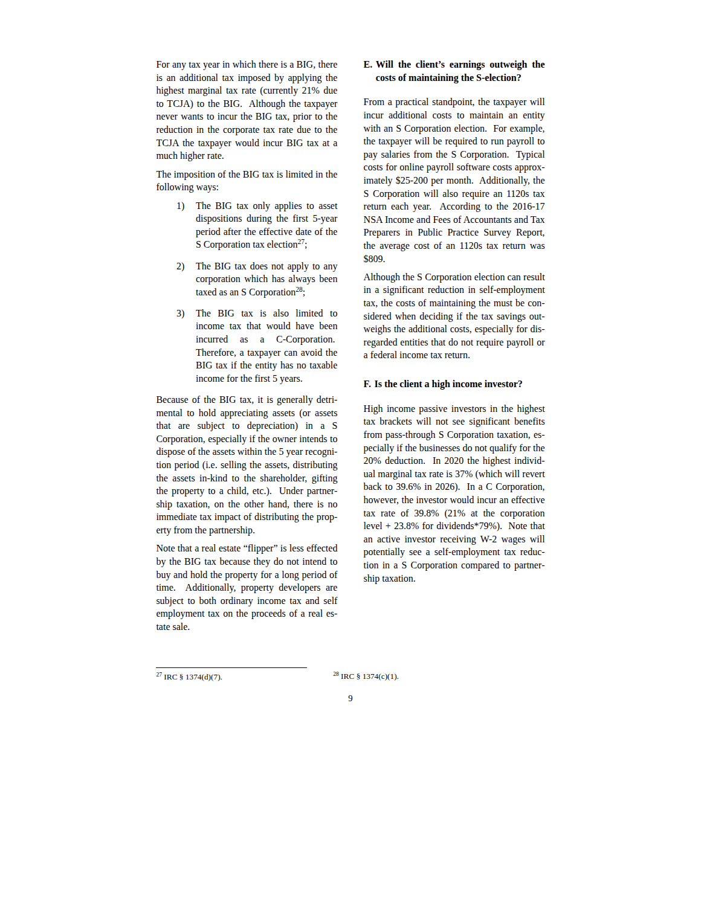For any tax year in which there is a BIG, there is an additional tax imposed by applying the highest marginal tax rate (currently 21% due to TCJA) to the BIG. Although the taxpayer never wants to incur the BIG tax, prior to the reduction in the corporate tax rate due to the TCJA the taxpayer would incur BIG tax at a much higher rate.
The imposition of the BIG tax is limited in the following ways:
The BIG tax only applies to asset dispositions during the first 5-year period after the effective date of the S Corporation tax election27;
The BIG tax does not apply to any corporation which has always been taxed as an S Corporation28;
The BIG tax is also limited to income tax that would have been incurred as a C-Corporation. Therefore, a taxpayer can avoid the BIG tax if the entity has no taxable income for the first 5 years.
Because of the BIG tax, it is generally detrimental to hold appreciating assets (or assets that are subject to depreciation) in a S Corporation, especially if the owner intends to dispose of the assets within the 5 year recognition period (i.e. selling the assets, distributing the assets in-kind to the shareholder, gifting the property to a child, etc.). Under partnership taxation, on the other hand, there is no immediate tax impact of distributing the property from the partnership.
Note that a real estate “flipper” is less effected by the BIG tax because they do not intend to buy and hold the property for a long period of time. Additionally, property developers are subject to both ordinary income tax and self employment tax on the proceeds of a real estate sale.
E.
Will the client’s earnings outweigh the costs of maintaining the S-election?
From a practical standpoint, the taxpayer will incur additional costs to maintain an entity with an S Corporation election. For example, the taxpayer will be required to run payroll to pay salaries from the S Corporation. Typical costs for online payroll software costs approximately $25-200 per month. Additionally, the S Corporation will also require an 1120s tax return each year. According to the 2016-17 NSA Income and Fees of Accountants and Tax Preparers in Public Practice Survey Report, the average cost of an 1120s tax return was $809.
Although the S Corporation election can result in a significant reduction in self-employment tax, the costs of maintaining the must be considered when deciding if the tax savings outweighs the additional costs, especially for disregarded entities that do not require payroll or a federal income tax return.
F.
Is the client a high income investor?
High income passive investors in the highest tax brackets will not see significant benefits from pass-through S Corporation taxation, especially if the businesses do not qualify for the 20% deduction. In 2020 the highest individual marginal tax rate is 37% (which will revert back to 39.6% in 2026). In a C Corporation, however, the investor would incur an effective tax rate of 39.8% (21% at the corporation level + 23.8% for dividends*79%). Note that an active investor receiving W-2 wages will potentially see a self-employment tax reduction in a S Corporation compared to partnership taxation.
27 IRC § 1374(d)(7).
28 IRC § 1374(c)(1).
9